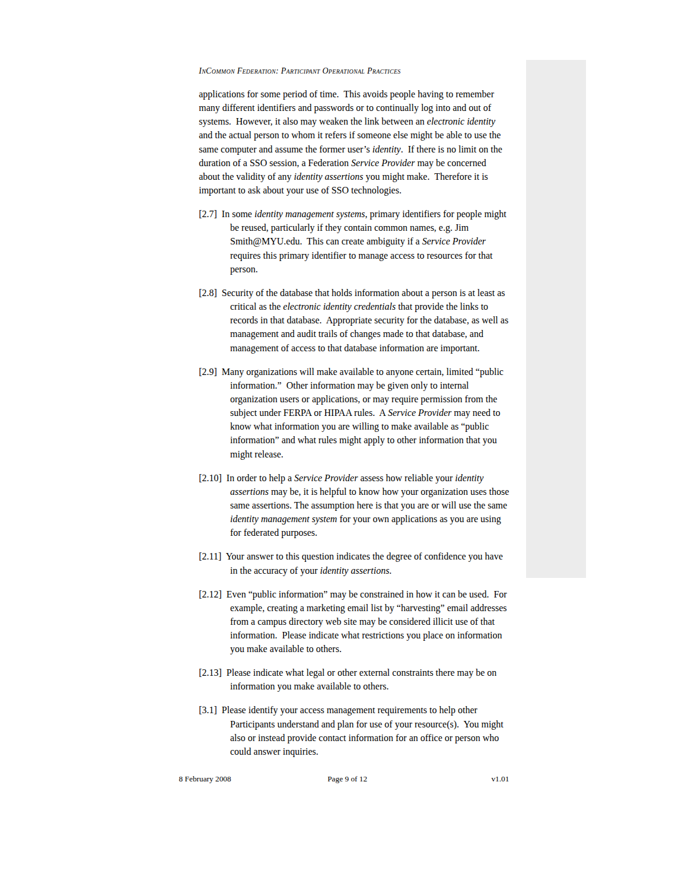InCommon Federation: Participant Operational Practices
applications for some period of time. This avoids people having to remember many different identifiers and passwords or to continually log into and out of systems. However, it also may weaken the link between an electronic identity and the actual person to whom it refers if someone else might be able to use the same computer and assume the former user’s identity. If there is no limit on the duration of a SSO session, a Federation Service Provider may be concerned about the validity of any identity assertions you might make. Therefore it is important to ask about your use of SSO technologies.
[2.7] In some identity management systems, primary identifiers for people might be reused, particularly if they contain common names, e.g. Jim Smith@MYU.edu. This can create ambiguity if a Service Provider requires this primary identifier to manage access to resources for that person.
[2.8] Security of the database that holds information about a person is at least as critical as the electronic identity credentials that provide the links to records in that database. Appropriate security for the database, as well as management and audit trails of changes made to that database, and management of access to that database information are important.
[2.9] Many organizations will make available to anyone certain, limited “public information.” Other information may be given only to internal organization users or applications, or may require permission from the subject under FERPA or HIPAA rules. A Service Provider may need to know what information you are willing to make available as “public information” and what rules might apply to other information that you might release.
[2.10] In order to help a Service Provider assess how reliable your identity assertions may be, it is helpful to know how your organization uses those same assertions. The assumption here is that you are or will use the same identity management system for your own applications as you are using for federated purposes.
[2.11] Your answer to this question indicates the degree of confidence you have in the accuracy of your identity assertions.
[2.12] Even “public information” may be constrained in how it can be used. For example, creating a marketing email list by “harvesting” email addresses from a campus directory web site may be considered illicit use of that information. Please indicate what restrictions you place on information you make available to others.
[2.13] Please indicate what legal or other external constraints there may be on information you make available to others.
[3.1] Please identify your access management requirements to help other Participants understand and plan for use of your resource(s). You might also or instead provide contact information for an office or person who could answer inquiries.
8 February 2008
Page 9 of 12
v1.01